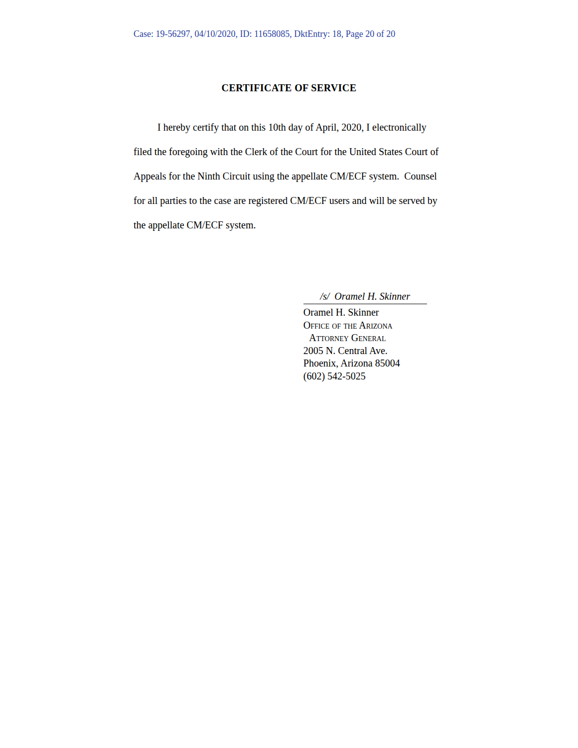Case: 19-56297, 04/10/2020, ID: 11658085, DktEntry: 18, Page 20 of 20
CERTIFICATE OF SERVICE
I hereby certify that on this 10th day of April, 2020, I electronically filed the foregoing with the Clerk of the Court for the United States Court of Appeals for the Ninth Circuit using the appellate CM/ECF system. Counsel for all parties to the case are registered CM/ECF users and will be served by the appellate CM/ECF system.
/s/ Oramel H. Skinner
Oramel H. Skinner
Office of the Arizona
Attorney General
2005 N. Central Ave.
Phoenix, Arizona 85004
(602) 542-5025